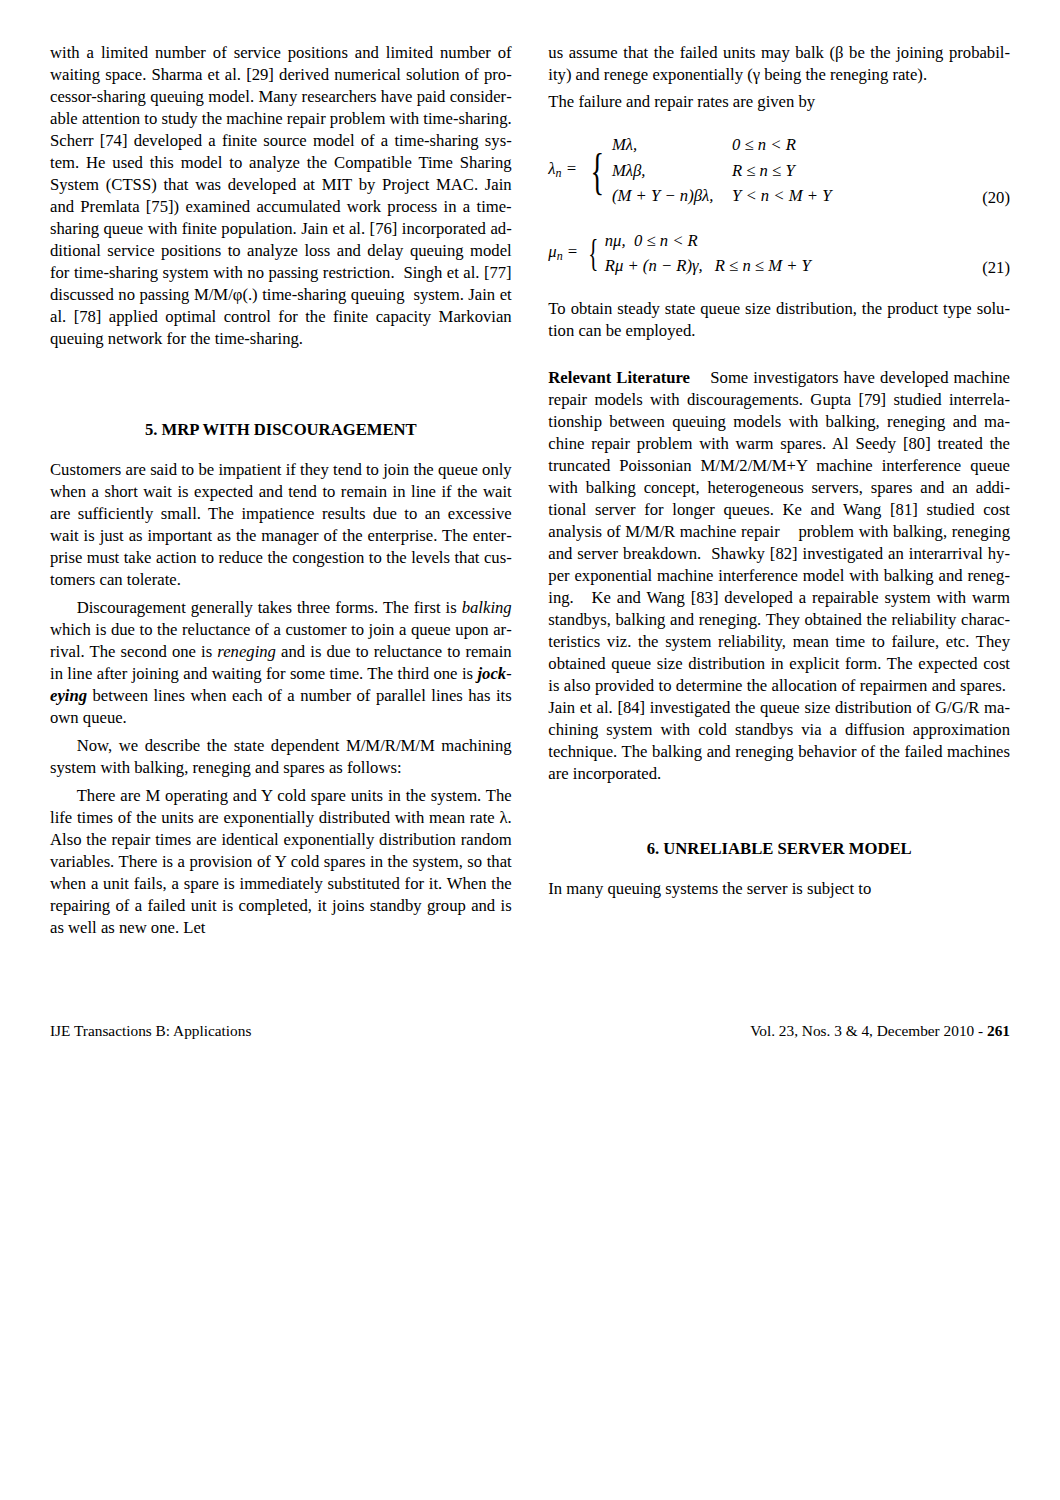with a limited number of service positions and limited number of waiting space. Sharma et al. [29] derived numerical solution of processor-sharing queuing model. Many researchers have paid considerable attention to study the machine repair problem with time-sharing. Scherr [74] developed a finite source model of a time-sharing system. He used this model to analyze the Compatible Time Sharing System (CTSS) that was developed at MIT by Project MAC. Jain and Premlata [75]) examined accumulated work process in a time-sharing queue with finite population. Jain et al. [76] incorporated additional service positions to analyze loss and delay queuing model for time-sharing system with no passing restriction. Singh et al. [77] discussed no passing M/M/φ(.) time-sharing queuing system. Jain et al. [78] applied optimal control for the finite capacity Markovian queuing network for the time-sharing.
5. MRP WITH DISCOURAGEMENT
Customers are said to be impatient if they tend to join the queue only when a short wait is expected and tend to remain in line if the wait are sufficiently small. The impatience results due to an excessive wait is just as important as the manager of the enterprise. The enterprise must take action to reduce the congestion to the levels that customers can tolerate.
Discouragement generally takes three forms. The first is balking which is due to the reluctance of a customer to join a queue upon arrival. The second one is reneging and is due to reluctance to remain in line after joining and waiting for some time. The third one is jockeying between lines when each of a number of parallel lines has its own queue.
Now, we describe the state dependent M/M/R/M/M machining system with balking, reneging and spares as follows:
There are M operating and Y cold spare units in the system. The life times of the units are exponentially distributed with mean rate λ. Also the repair times are identical exponentially distribution random variables. There is a provision of Y cold spares in the system, so that when a unit fails, a spare is immediately substituted for it. When the repairing of a failed unit is completed, it joins standby group and is as well as new one. Let
us assume that the failed units may balk (β be the joining probability) and renege exponentially (γ being the reneging rate).
The failure and repair rates are given by
λn = { Mλ, 0 ≤ n < R Mλβ, R ≤ n ≤ Y (M + Y − n)βλ, Y < n < M + Y
(20)
μn = { nμ, 0 ≤ n < R Rμ + (n − R)γ, R ≤ n ≤ M + Y
(21)
To obtain steady state queue size distribution, the product type solution can be employed.
Relevant Literature Some investigators have developed machine repair models with discouragements. Gupta [79] studied interrelationship between queuing models with balking, reneging and machine repair problem with warm spares. Al Seedy [80] treated the truncated Poissonian M/M/2/M/M+Y machine interference queue with balking concept, heterogeneous servers, spares and an additional server for longer queues. Ke and Wang [81] studied cost analysis of M/M/R machine repair problem with balking, reneging and server breakdown. Shawky [82] investigated an interarrival hyper exponential machine interference model with balking and reneging. Ke and Wang [83] developed a repairable system with warm standbys, balking and reneging. They obtained the reliability characteristics viz. the system reliability, mean time to failure, etc. They obtained queue size distribution in explicit form. The expected cost is also provided to determine the allocation of repairmen and spares. Jain et al. [84] investigated the queue size distribution of G/G/R machining system with cold standbys via a diffusion approximation technique. The balking and reneging behavior of the failed machines are incorporated.
6. UNRELIABLE SERVER MODEL
In many queuing systems the server is subject to
IJE Transactions B: Applications
Vol. 23, Nos. 3 & 4, December 2010 - 261